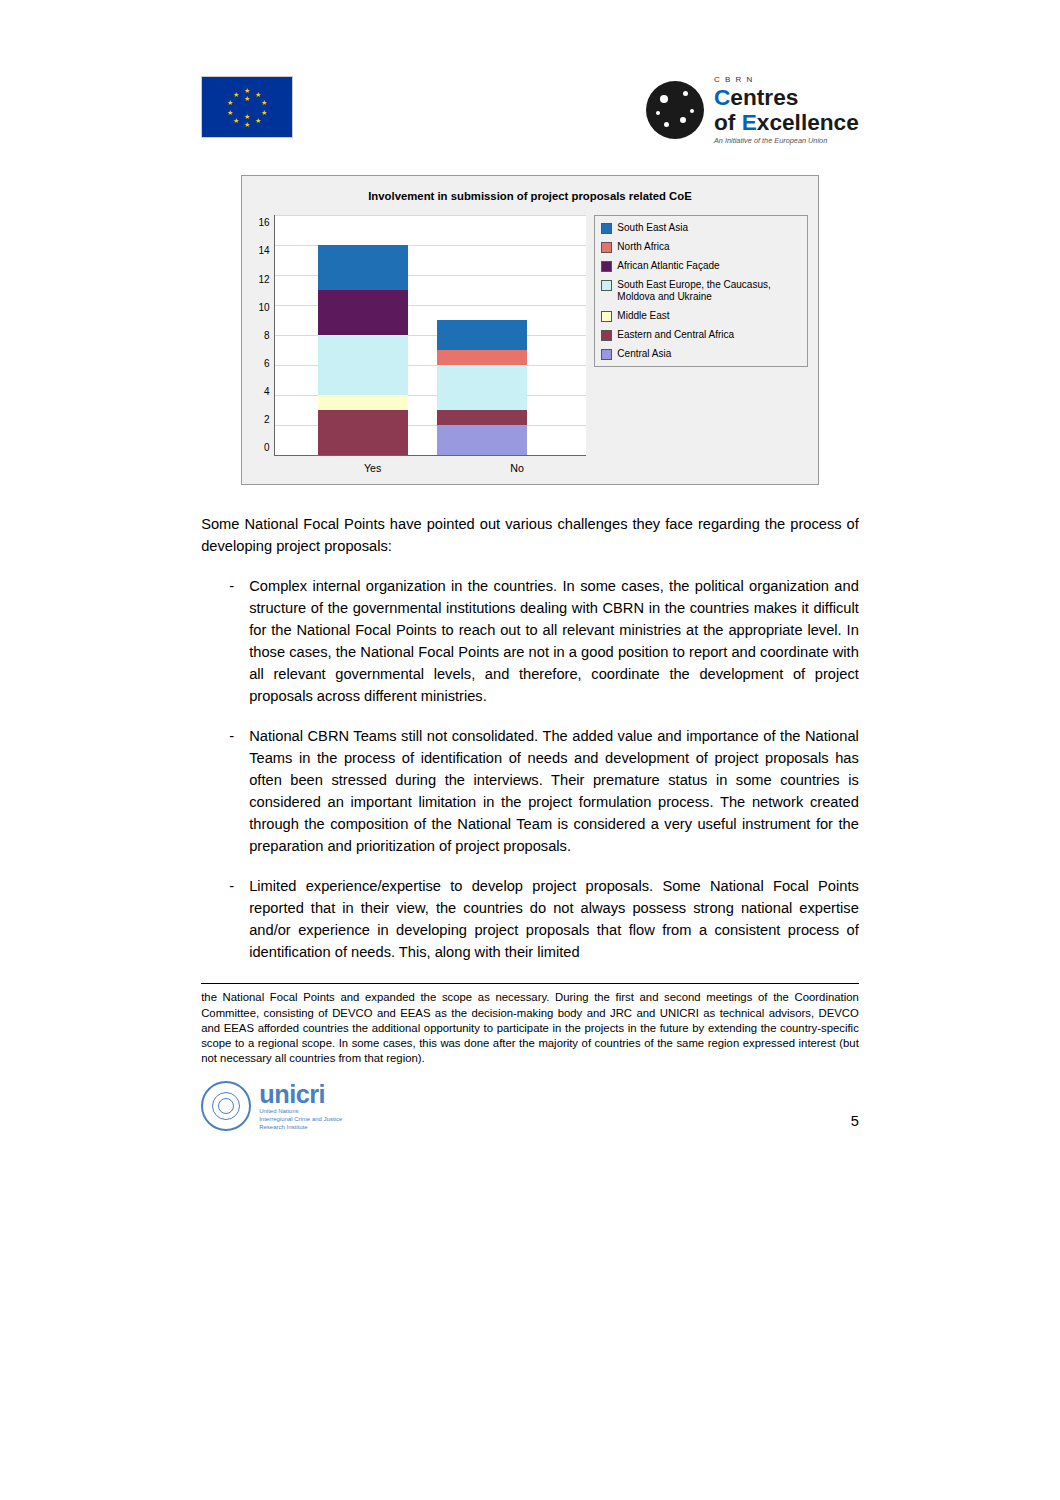★ ★ ★ ★ ★ ★ ★ ★ ★ ★ ★ ★
C B R N
Centres
of Excellence
An Initiative of the European Union
Involvement in submission of project proposals related CoE
16
14
12
10
8
6
4
2
0
Yes
No
South East Asia
North Africa
African Atlantic Façade
South East Europe, the Caucasus, Moldova and Ukraine
Middle East
Eastern and Central Africa
Central Asia
Some National Focal Points have pointed out various challenges they face regarding the process of developing project proposals:
Complex internal organization in the countries. In some cases, the political organization and structure of the governmental institutions dealing with CBRN in the countries makes it difficult for the National Focal Points to reach out to all relevant ministries at the appropriate level. In those cases, the National Focal Points are not in a good position to report and coordinate with all relevant governmental levels, and therefore, coordinate the development of project proposals across different ministries.
National CBRN Teams still not consolidated. The added value and importance of the National Teams in the process of identification of needs and development of project proposals has often been stressed during the interviews. Their premature status in some countries is considered an important limitation in the project formulation process. The network created through the composition of the National Team is considered a very useful instrument for the preparation and prioritization of project proposals.
Limited experience/expertise to develop project proposals. Some National Focal Points reported that in their view, the countries do not always possess strong national expertise and/or experience in developing project proposals that flow from a consistent process of identification of needs. This, along with their limited
the National Focal Points and expanded the scope as necessary. During the first and second meetings of the Coordination Committee, consisting of DEVCO and EEAS as the decision-making body and JRC and UNICRI as technical advisors, DEVCO and EEAS afforded countries the additional opportunity to participate in the projects in the future by extending the country-specific scope to a regional scope. In some cases, this was done after the majority of countries of the same region expressed interest (but not necessary all countries from that region).
unicri
United Nations
Interregional Crime and Justice
Research Institute
5